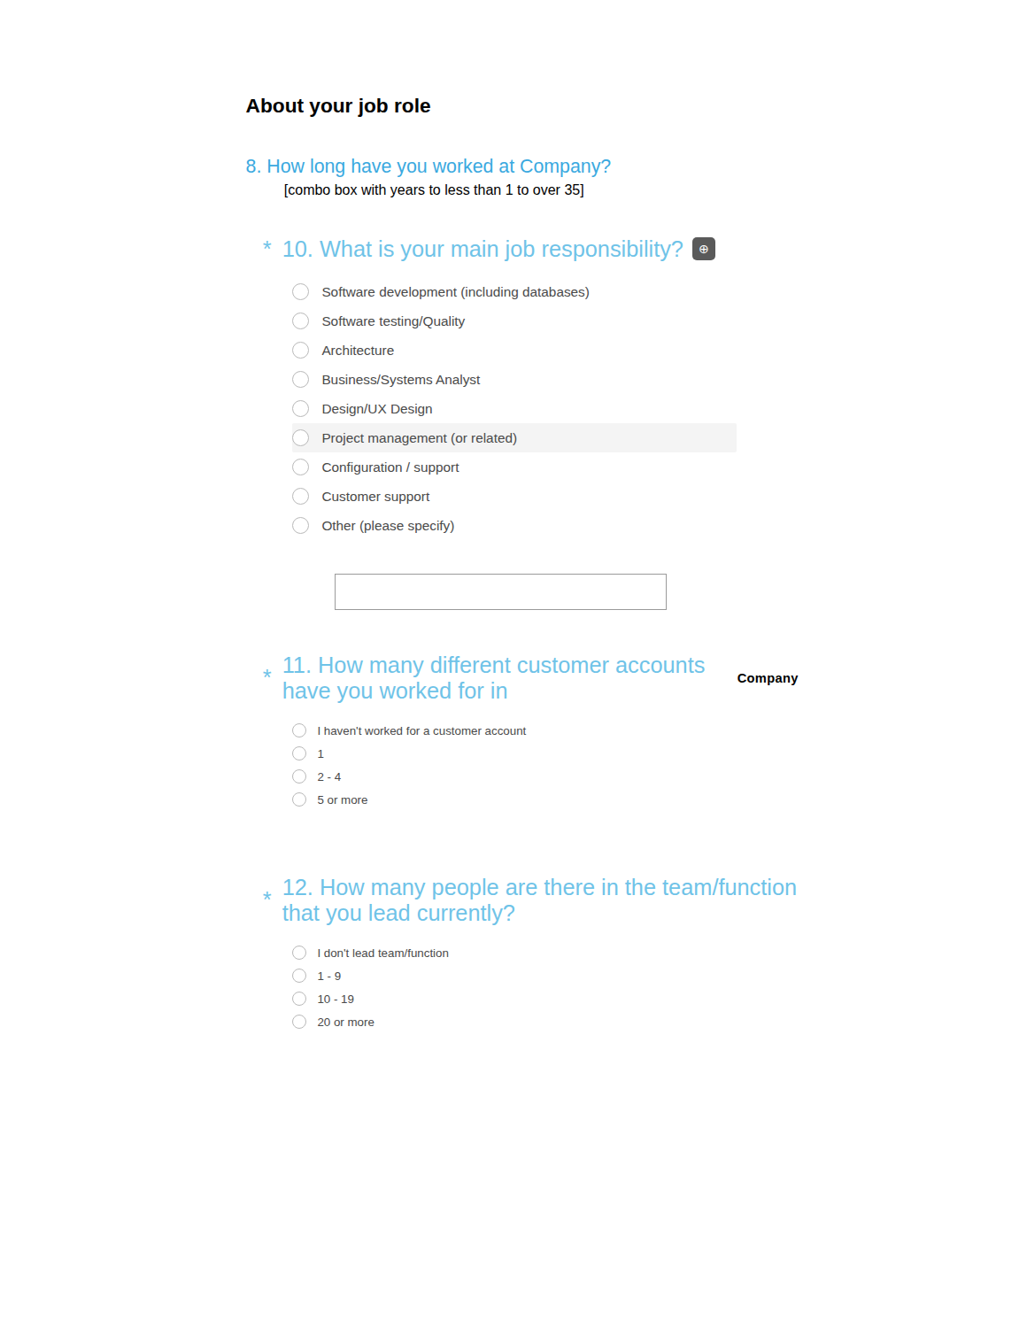About your job role
8. How long have you worked at Company?
[combo box with years to less than 1 to over 35]
* 10. What is your main job responsibility? ⊕
Software development (including databases)
Software testing/Quality
Architecture
Business/Systems Analyst
Design/UX Design
Project management (or related)
Configuration / support
Customer support
Other (please specify)
* 11. How many different customer accounts have you worked for in Company
I haven't worked for a customer account
1
2 - 4
5 or more
* 12. How many people are there in the team/function that you lead currently?
I don't lead team/function
1 - 9
10 - 19
20 or more